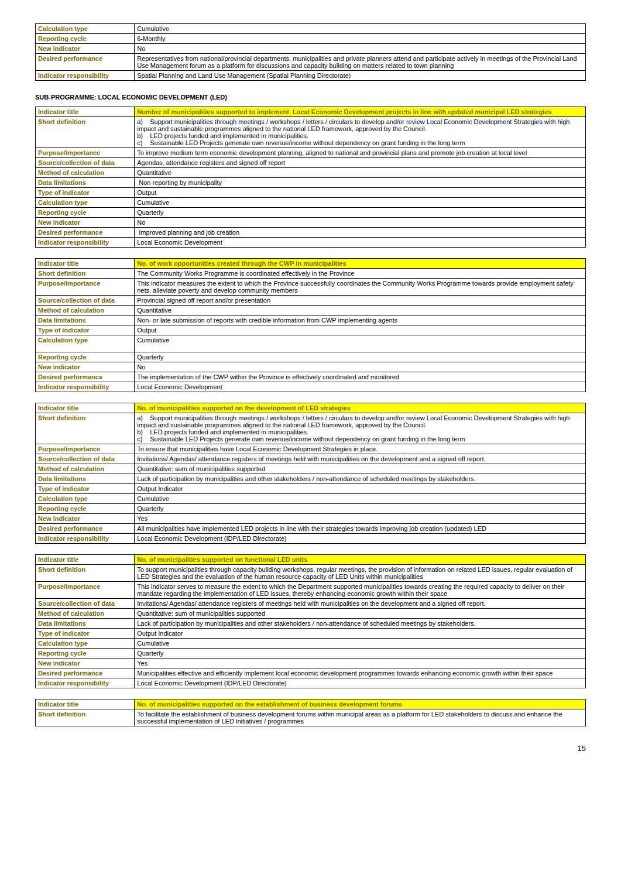| Calculation type | Cumulative |
| Reporting cycle | 6-Monthly |
| New indicator | No |
| Desired performance | Representatives from national/provincial departments, municipalities and private planners attend and participate actively in meetings of the Provincial Land Use Management forum as a platform for discussions and capacity building on matters related to town planning |
| Indicator responsibility | Spatial Planning and Land Use Management (Spatial Planning Directorate) |
SUB-PROGRAMME: LOCAL ECONOMIC DEVELOPMENT (LED)
| Indicator title | Number of municipalities supported to implement Local Economic Development projects in line with updated municipal LED strategies |
| Short definition | a) Support municipalities through meetings / workshops / letters / circulars to develop and/or review Local Economic Development Strategies with high impact and sustainable programmes aligned to the national LED framework, approved by the Council. b) LED projects funded and implemented in municipalities. c) Sustainable LED Projects generate own revenue/income without dependency on grant funding in the long term |
| Purpose/importance | To improve medium term economic development planning, aligned to national and provincial plans and promote job creation at local level |
| Source/collection of data | Agendas, attendance registers and signed off report |
| Method of calculation | Quantitative |
| Data limitations | Non reporting by municipality |
| Type of indicator | Output |
| Calculation type | Cumulative |
| Reporting cycle | Quarterly |
| New indicator | No |
| Desired performance | Improved planning and job creation |
| Indicator responsibility | Local Economic Development |
| Indicator title | No. of work opportunities created through the CWP in municipalities |
| Short definition | The Community Works Programme is coordinated effectively in the Province |
| Purpose/importance | This indicator measures the extent to which the Province successfully coordinates the Community Works Programme towards provide employment safety nets, alleviate poverty and develop community members |
| Source/collection of data | Provincial signed off report and/or presentation |
| Method of calculation | Quantitative |
| Data limitations | Non- or late submission of reports with credible information from CWP implementing agents |
| Type of indicator | Output |
| Calculation type | Cumulative |
| Reporting cycle | Quarterly |
| New indicator | No |
| Desired performance | The implementation of the CWP within the Province is effectively coordinated and monitored |
| Indicator responsibility | Local Economic Development |
| Indicator title | No. of municipalities supported on the development of LED strategies |
| Short definition | a) Support municipalities through meetings / workshops / letters / circulars to develop and/or review Local Economic Development Strategies with high impact and sustainable programmes aligned to the national LED framework, approved by the Council. b) LED projects funded and implemented in municipalities. c) Sustainable LED Projects generate own revenue/income without dependency on grant funding in the long term |
| Purpose/importance | To ensure that municipalities have Local Economic Development Strategies in place. |
| Source/collection of data | Invitations/ Agendas/ attendance registers of meetings held with municipalities on the development and a signed off report. |
| Method of calculation | Quantitative: sum of municipalities supported |
| Data limitations | Lack of participation by municipalities and other stakeholders / non-attendance of scheduled meetings by stakeholders. |
| Type of indicator | Output Indicator |
| Calculation type | Cumulative |
| Reporting cycle | Quarterly |
| New indicator | Yes |
| Desired performance | All municipalities have implemented LED projects in line with their strategies towards improving job creation (updated) LED |
| Indicator responsibility | Local Economic Development (IDP/LED Directorate) |
| Indicator title | No. of municipalities supported on functional LED units |
| Short definition | To support municipalities through capacity building workshops, regular meetings, the provision of information on related LED issues, regular evaluation of LED Strategies and the evaluation of the human resource capacity of LED Units within municipalities |
| Purpose/importance | This indicator serves to measure the extent to which the Department supported municipalities towards creating the required capacity to deliver on their mandate regarding the implementation of LED issues, thereby enhancing economic growth within their space |
| Source/collection of data | Invitations/ Agendas/ attendance registers of meetings held with municipalities on the development and a signed off report. |
| Method of calculation | Quantitative: sum of municipalities supported |
| Data limitations | Lack of participation by municipalities and other stakeholders / non-attendance of scheduled meetings by stakeholders. |
| Type of indicator | Output Indicator |
| Calculation type | Cumulative |
| Reporting cycle | Quarterly |
| New indicator | Yes |
| Desired performance | Municipalities effective and efficiently implement local economic development programmes towards enhancing economic growth within their space |
| Indicator responsibility | Local Economic Development (IDP/LED Directorate) |
| Indicator title | No. of municipalities supported on the establishment of business development forums |
| Short definition | To facilitate the establishment of business development forums within municipal areas as a platform for LED stakeholders to discuss and enhance the successful implementation of LED initiatives / programmes |
15